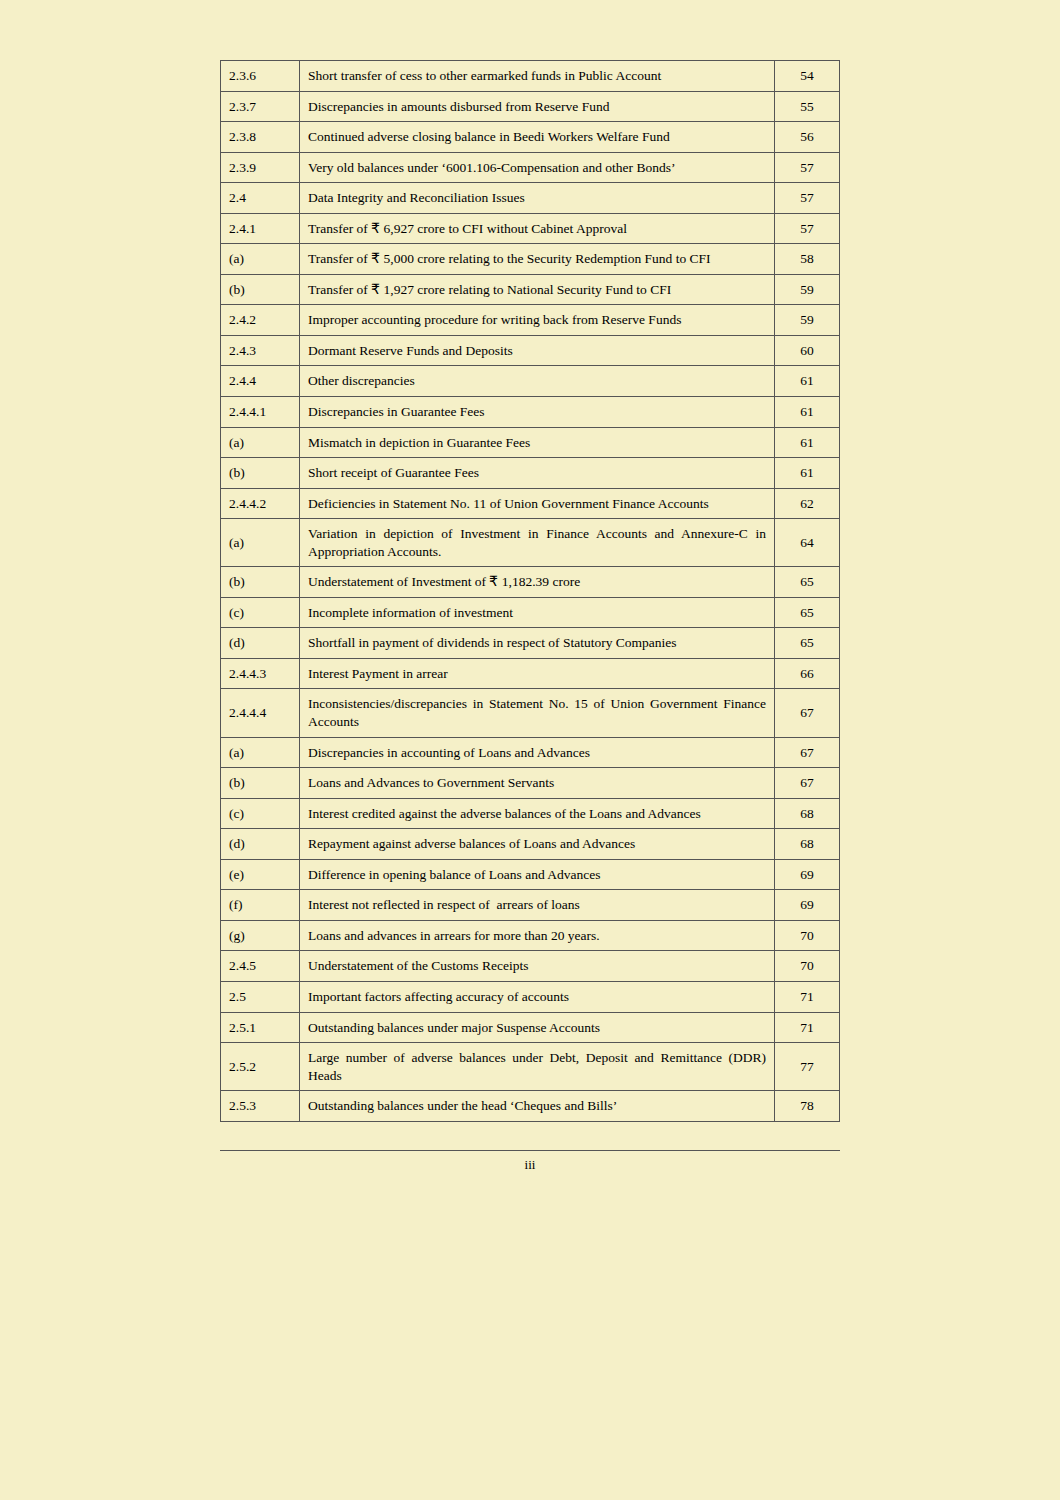| 2.3.6 | Short transfer of cess to other earmarked funds in Public Account | 54 |
| 2.3.7 | Discrepancies in amounts disbursed from Reserve Fund | 55 |
| 2.3.8 | Continued adverse closing balance in Beedi Workers Welfare Fund | 56 |
| 2.3.9 | Very old balances under ‘6001.106-Compensation and other Bonds’ | 57 |
| 2.4 | Data Integrity and Reconciliation Issues | 57 |
| 2.4.1 | Transfer of ₹ 6,927 crore to CFI without Cabinet Approval | 57 |
| (a) | Transfer of ₹ 5,000 crore relating to the Security Redemption Fund to CFI | 58 |
| (b) | Transfer of ₹ 1,927 crore relating to National Security Fund to CFI | 59 |
| 2.4.2 | Improper accounting procedure for writing back from Reserve Funds | 59 |
| 2.4.3 | Dormant Reserve Funds and Deposits | 60 |
| 2.4.4 | Other discrepancies | 61 |
| 2.4.4.1 | Discrepancies in Guarantee Fees | 61 |
| (a) | Mismatch in depiction in Guarantee Fees | 61 |
| (b) | Short receipt of Guarantee Fees | 61 |
| 2.4.4.2 | Deficiencies in Statement No. 11 of Union Government Finance Accounts | 62 |
| (a) | Variation in depiction of Investment in Finance Accounts and Annexure-C in Appropriation Accounts. | 64 |
| (b) | Understatement of Investment of ₹ 1,182.39 crore | 65 |
| (c) | Incomplete information of investment | 65 |
| (d) | Shortfall in payment of dividends in respect of Statutory Companies | 65 |
| 2.4.4.3 | Interest Payment in arrear | 66 |
| 2.4.4.4 | Inconsistencies/discrepancies in Statement No. 15 of Union Government Finance Accounts | 67 |
| (a) | Discrepancies in accounting of Loans and Advances | 67 |
| (b) | Loans and Advances to Government Servants | 67 |
| (c) | Interest credited against the adverse balances of the Loans and Advances | 68 |
| (d) | Repayment against adverse balances of Loans and Advances | 68 |
| (e) | Difference in opening balance of Loans and Advances | 69 |
| (f) | Interest not reflected in respect of arrears of loans | 69 |
| (g) | Loans and advances in arrears for more than 20 years. | 70 |
| 2.4.5 | Understatement of the Customs Receipts | 70 |
| 2.5 | Important factors affecting accuracy of accounts | 71 |
| 2.5.1 | Outstanding balances under major Suspense Accounts | 71 |
| 2.5.2 | Large number of adverse balances under Debt, Deposit and Remittance (DDR) Heads | 77 |
| 2.5.3 | Outstanding balances under the head ‘Cheques and Bills’ | 78 |
iii